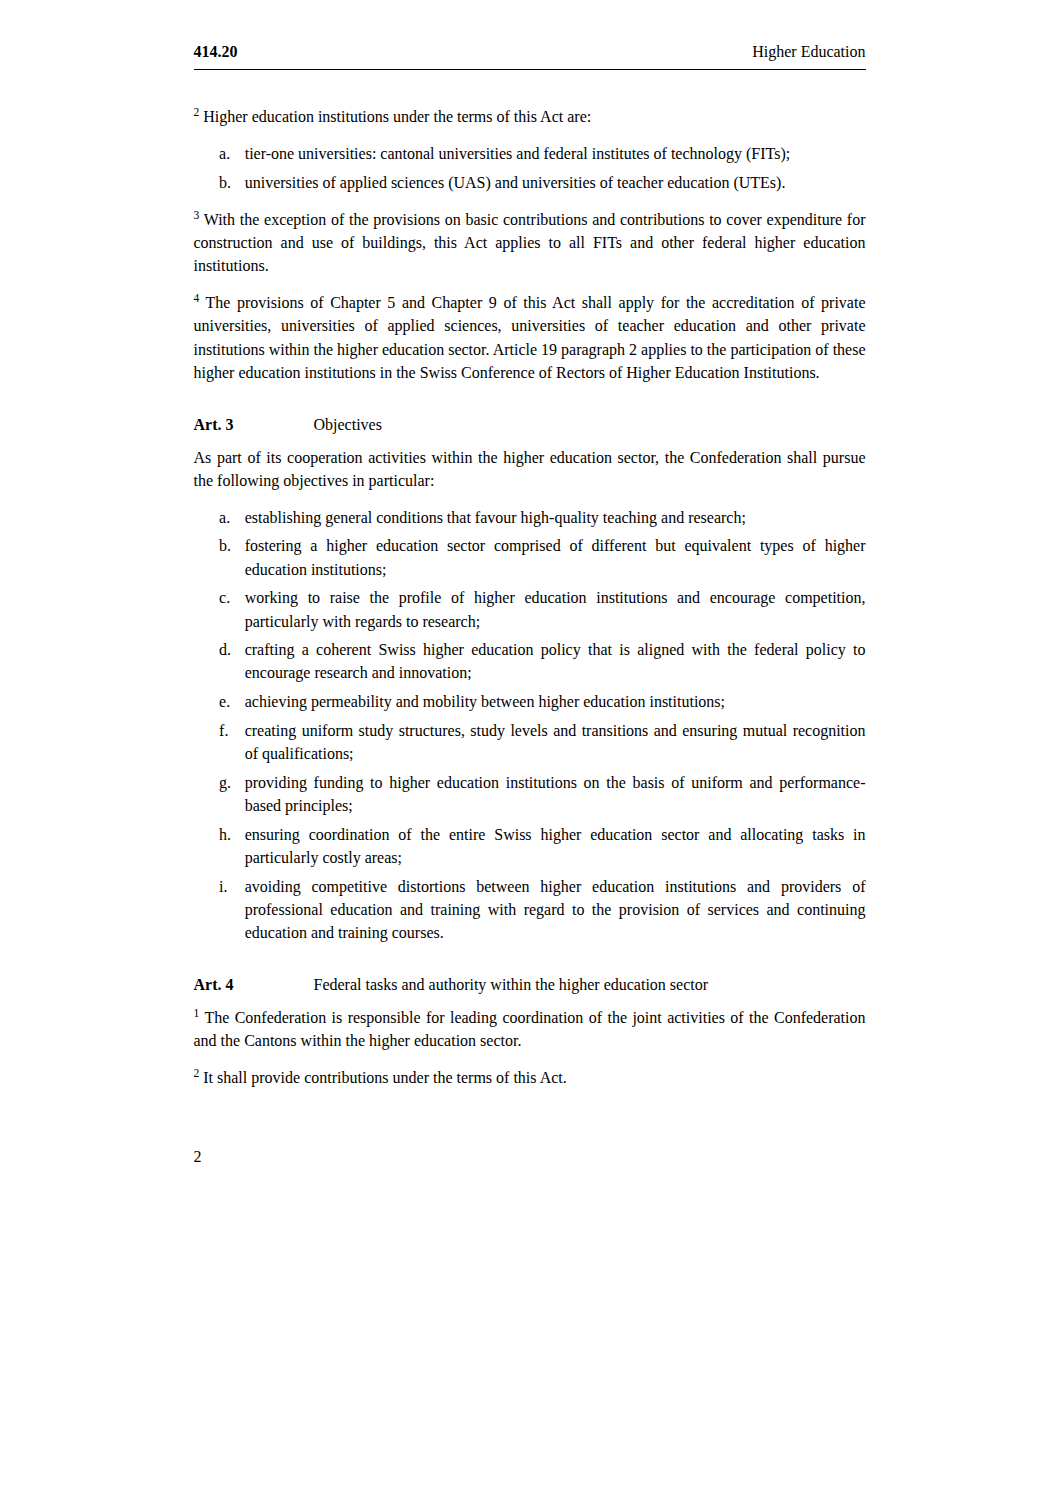414.20 Higher Education
2 Higher education institutions under the terms of this Act are:
a. tier-one universities: cantonal universities and federal institutes of technology (FITs);
b. universities of applied sciences (UAS) and universities of teacher education (UTEs).
3 With the exception of the provisions on basic contributions and contributions to cover expenditure for construction and use of buildings, this Act applies to all FITs and other federal higher education institutions.
4 The provisions of Chapter 5 and Chapter 9 of this Act shall apply for the accreditation of private universities, universities of applied sciences, universities of teacher education and other private institutions within the higher education sector. Article 19 paragraph 2 applies to the participation of these higher education institutions in the Swiss Conference of Rectors of Higher Education Institutions.
Art. 3 Objectives
As part of its cooperation activities within the higher education sector, the Confederation shall pursue the following objectives in particular:
a. establishing general conditions that favour high-quality teaching and research;
b. fostering a higher education sector comprised of different but equivalent types of higher education institutions;
c. working to raise the profile of higher education institutions and encourage competition, particularly with regards to research;
d. crafting a coherent Swiss higher education policy that is aligned with the federal policy to encourage research and innovation;
e. achieving permeability and mobility between higher education institutions;
f. creating uniform study structures, study levels and transitions and ensuring mutual recognition of qualifications;
g. providing funding to higher education institutions on the basis of uniform and performance-based principles;
h. ensuring coordination of the entire Swiss higher education sector and allocating tasks in particularly costly areas;
i. avoiding competitive distortions between higher education institutions and providers of professional education and training with regard to the provision of services and continuing education and training courses.
Art. 4 Federal tasks and authority within the higher education sector
1 The Confederation is responsible for leading coordination of the joint activities of the Confederation and the Cantons within the higher education sector.
2 It shall provide contributions under the terms of this Act.
2